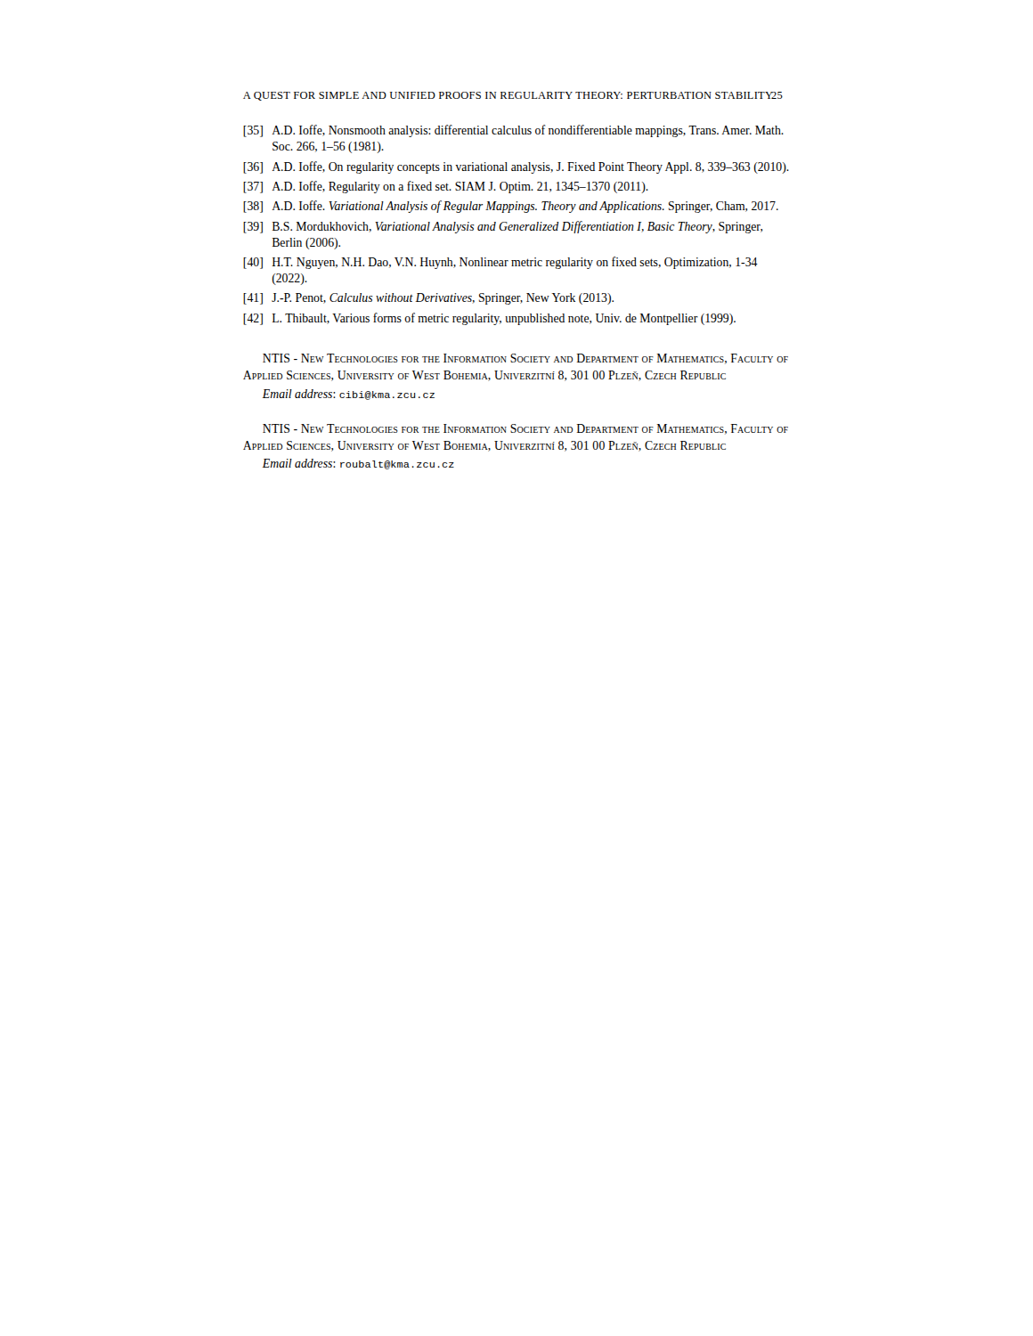A QUEST FOR SIMPLE AND UNIFIED PROOFS IN REGULARITY THEORY: PERTURBATION STABILITY25
[35] A.D. Ioffe, Nonsmooth analysis: differential calculus of nondifferentiable mappings, Trans. Amer. Math. Soc. 266, 1–56 (1981).
[36] A.D. Ioffe, On regularity concepts in variational analysis, J. Fixed Point Theory Appl. 8, 339–363 (2010).
[37] A.D. Ioffe, Regularity on a fixed set. SIAM J. Optim. 21, 1345–1370 (2011).
[38] A.D. Ioffe. Variational Analysis of Regular Mappings. Theory and Applications. Springer, Cham, 2017.
[39] B.S. Mordukhovich, Variational Analysis and Generalized Differentiation I, Basic Theory, Springer, Berlin (2006).
[40] H.T. Nguyen, N.H. Dao, V.N. Huynh, Nonlinear metric regularity on fixed sets, Optimization, 1-34 (2022).
[41] J.-P. Penot, Calculus without Derivatives, Springer, New York (2013).
[42] L. Thibault, Various forms of metric regularity, unpublished note, Univ. de Montpellier (1999).
NTIS - New Technologies for the Information Society and Department of Mathematics, Faculty of Applied Sciences, University of West Bohemia, Univerzitní 8, 301 00 Plzeň, Czech Republic
Email address: cibi@kma.zcu.cz
NTIS - New Technologies for the Information Society and Department of Mathematics, Faculty of Applied Sciences, University of West Bohemia, Univerzitní 8, 301 00 Plzeň, Czech Republic
Email address: roubalt@kma.zcu.cz